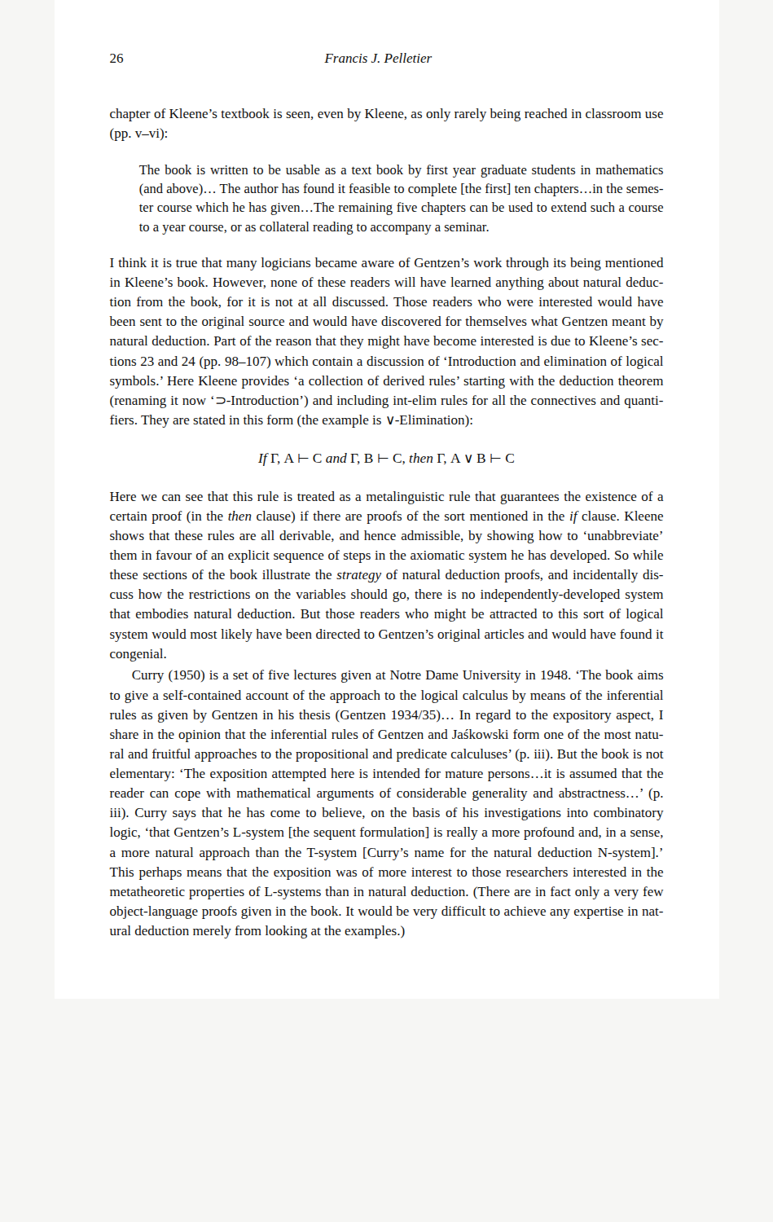26 Francis J. Pelletier
chapter of Kleene’s textbook is seen, even by Kleene, as only rarely being reached in classroom use (pp. v–vi):
The book is written to be usable as a text book by first year graduate students in mathematics (and above)… The author has found it feasible to complete [the first] ten chapters…in the semester course which he has given…The remaining five chapters can be used to extend such a course to a year course, or as collateral reading to accompany a seminar.
I think it is true that many logicians became aware of Gentzen’s work through its being mentioned in Kleene’s book. However, none of these readers will have learned anything about natural deduction from the book, for it is not at all discussed. Those readers who were interested would have been sent to the original source and would have discovered for themselves what Gentzen meant by natural deduction. Part of the reason that they might have become interested is due to Kleene’s sections 23 and 24 (pp. 98–107) which contain a discussion of ‘Introduction and elimination of logical symbols.’ Here Kleene provides ‘a collection of derived rules’ starting with the deduction theorem (renaming it now ‘⊃-Introduction’) and including int-elim rules for all the connectives and quantifiers. They are stated in this form (the example is ∨-Elimination):
If Γ, A ⊢ C and Γ, B ⊢ C, then Γ, A ∨ B ⊢ C
Here we can see that this rule is treated as a metalinguistic rule that guarantees the existence of a certain proof (in the then clause) if there are proofs of the sort mentioned in the if clause. Kleene shows that these rules are all derivable, and hence admissible, by showing how to ‘unabbreviate’ them in favour of an explicit sequence of steps in the axiomatic system he has developed. So while these sections of the book illustrate the strategy of natural deduction proofs, and incidentally discuss how the restrictions on the variables should go, there is no independently-developed system that embodies natural deduction. But those readers who might be attracted to this sort of logical system would most likely have been directed to Gentzen’s original articles and would have found it congenial.
Curry (1950) is a set of five lectures given at Notre Dame University in 1948. ‘The book aims to give a self-contained account of the approach to the logical calculus by means of the inferential rules as given by Gentzen in his thesis (Gentzen 1934/35)… In regard to the expository aspect, I share in the opinion that the inferential rules of Gentzen and Jaśkowski form one of the most natural and fruitful approaches to the propositional and predicate calculuses’ (p. iii). But the book is not elementary: ‘The exposition attempted here is intended for mature persons…it is assumed that the reader can cope with mathematical arguments of considerable generality and abstractness…’ (p. iii). Curry says that he has come to believe, on the basis of his investigations into combinatory logic, ‘that Gentzen’s L-system [the sequent formulation] is really a more profound and, in a sense, a more natural approach than the T-system [Curry’s name for the natural deduction N-system].’ This perhaps means that the exposition was of more interest to those researchers interested in the metatheoretic properties of L-systems than in natural deduction. (There are in fact only a very few object-language proofs given in the book. It would be very difficult to achieve any expertise in natural deduction merely from looking at the examples.)